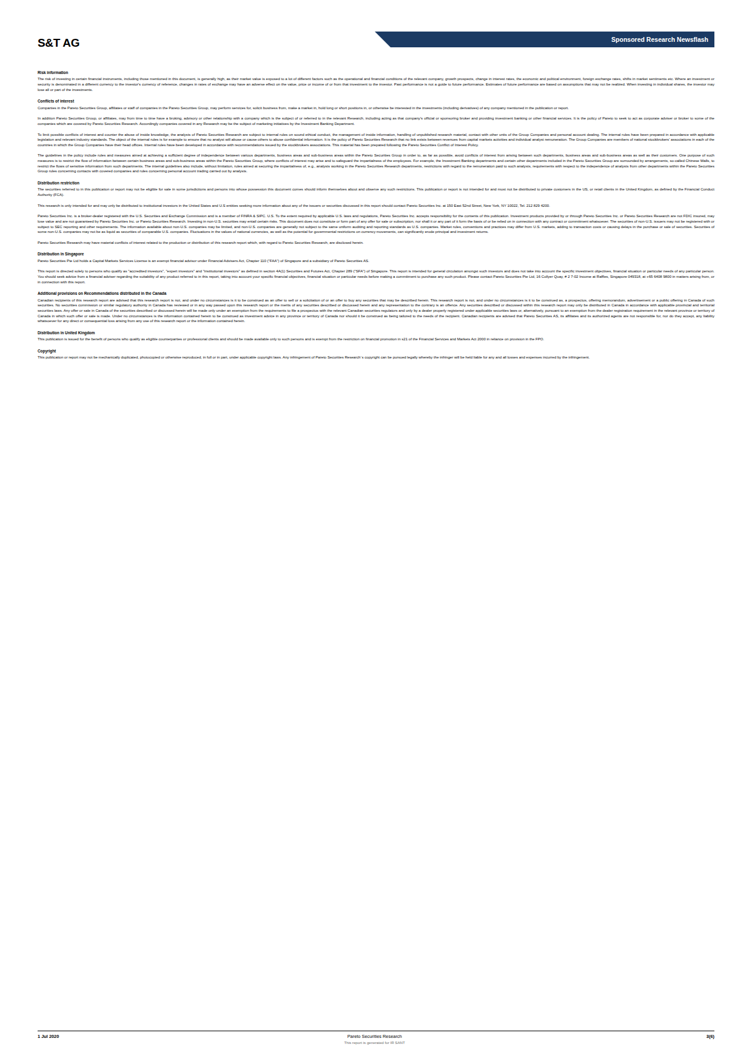S&T AG
Sponsored Research Newsflash
Risk information
The risk of investing in certain financial instruments, including those mentioned in this document, is generally high, as their market value is exposed to a lot of different factors such as the operational and financial conditions of the relevant company, growth prospects, change in interest rates, the economic and political environment, foreign exchange rates, shifts in market sentiments etc. Where an investment or security is denominated in a different currency to the investor's currency of reference, changes in rates of exchange may have an adverse effect on the value, price or income of or from that investment to the investor. Past performance is not a guide to future performance. Estimates of future performance are based on assumptions that may not be realized. When investing in individual shares, the investor may lose all or part of the investments.
Conflicts of interest
Companies in the Pareto Securities Group, affiliates or staff of companies in the Pareto Securities Group, may perform services for, solicit business from, make a market in, hold long or short positions in, or otherwise be interested in the investments (including derivatives) of any company mentioned in the publication or report.
In addition Pareto Securities Group, or affiliates, may from time to time have a broking, advisory or other relationship with a company which is the subject of or referred to in the relevant Research, including acting as that company's official or sponsoring broker and providing investment banking or other financial services. It is the policy of Pareto to seek to act as corporate adviser or broker to some of the companies which are covered by Pareto Securities Research. Accordingly companies covered in any Research may be the subject of marketing initiatives by the Investment Banking Department.
To limit possible conflicts of interest and counter the abuse of inside knowledge, the analysts of Pareto Securities Research are subject to internal rules on sound ethical conduct, the management of inside information, handling of unpublished research material, contact with other units of the Group Companies and personal account dealing. The internal rules have been prepared in accordance with applicable legislation and relevant industry standards. The object of the internal rules is for example to ensure that no analyst will abuse or cause others to abuse confidential information. It is the policy of Pareto Securities Research that no link exists between revenues from capital markets activities and individual analyst remuneration. The Group Companies are members of national stockbrokers' associations in each of the countries in which the Group Companies have their head offices. Internal rules have been developed in accordance with recommendations issued by the stockbrokers associations. This material has been prepared following the Pareto Securities Conflict of Interest Policy.
The guidelines in the policy include rules and measures aimed at achieving a sufficient degree of independence between various departments, business areas and sub-business areas within the Pareto Securities Group in order to, as far as possible, avoid conflicts of interest from arising between such departments, business areas and sub-business areas as well as their customers. One purpose of such measures is to restrict the flow of information between certain business areas and sub-business areas within the Pareto Securities Group, where conflicts of interest may arise and to safeguard the impartialness of the employees. For example, the Investment Banking departments and certain other departments included in the Pareto Securities Group are surrounded by arrangements, so-called Chinese Walls, to restrict the flows of sensitive information from such departments. The internal guidelines also include, without limitation, rules aimed at securing the impartialness of, e.g., analysts working in the Pareto Securities Research departments, restrictions with regard to the remuneration paid to such analysts, requirements with respect to the independence of analysts from other departments within the Pareto Securities Group rules concerning contacts with covered companies and rules concerning personal account trading carried out by analysts.
Distribution restriction
The securities referred to in this publication or report may not be eligible for sale in some jurisdictions and persons into whose possession this document comes should inform themselves about and observe any such restrictions. This publication or report is not intended for and must not be distributed to private customers in the US, or retail clients in the United Kingdom, as defined by the Financial Conduct Authority (FCA).
This research is only intended for and may only be distributed to institutional investors in the United States and U.S entities seeking more information about any of the issuers or securities discussed in this report should contact Pareto Securities Inc. at 150 East 52nd Street, New York, NY 10022, Tel. 212 829 4200.
Pareto Securities Inc. is a broker-dealer registered with the U.S. Securities and Exchange Commission and is a member of FINRA & SIPC. U.S. To the extent required by applicable U.S. laws and regulations, Pareto Securities Inc. accepts responsibility for the contents of this publication. Investment products provided by or through Pareto Securities Inc. or Pareto Securities Research are not FDIC insured, may lose value and are not guaranteed by Pareto Securities Inc. or Pareto Securities Research. Investing in non-U.S. securities may entail certain risks. This document does not constitute or form part of any offer for sale or subscription, nor shall it or any part of it form the basis of or be relied on in connection with any contract or commitment whatsoever. The securities of non-U.S. issuers may not be registered with or subject to SEC reporting and other requirements. The information available about non-U.S. companies may be limited, and non-U.S. companies are generally not subject to the same uniform auditing and reporting standards as U.S. companies. Market rules, conventions and practices may differ from U.S. markets, adding to transaction costs or causing delays in the purchase or sale of securities. Securities of some non-U.S. companies may not be as liquid as securities of comparable U.S. companies. Fluctuations in the values of national currencies, as well as the potential for governmental restrictions on currency movements, can significantly erode principal and investment returns.
Pareto Securities Research may have material conflicts of interest related to the production or distribution of this research report which, with regard to Pareto Securities Research, are disclosed herein.
Distribution in Singapore
Pareto Securities Pte Ltd holds a Capital Markets Services License is an exempt financial advisor under Financial Advisers Act, Chapter 110 ("FAA") of Singapore and a subsidiary of Pareto Securities AS.
This report is directed solely to persons who qualify as "accredited investors", "expert investors" and "institutional investors" as defined in section 4A(1) Securities and Futures Act, Chapter 289 ("SFA") of Singapore. This report is intended for general circulation amongst such investors and does not take into account the specific investment objectives, financial situation or particular needs of any particular person. You should seek advice from a financial adviser regarding the suitability of any product referred to in this report, taking into account your specific financial objectives, financial situation or particular needs before making a commitment to purchase any such product. Please contact Pareto Securities Pte Ltd, 16 Collyer Quay, # 2 7-02 Income at Raffles, Singapore 049318, at +65 6408 9800 in matters arising from, or in connection with this report.
Additional provisions on Recommendations distributed in the Canada
Canadian recipients of this research report are advised that this research report is not, and under no circumstances is it to be construed as an offer to sell or a solicitation of or an offer to buy any securities that may be described herein. This research report is not, and under no circumstances is it to be construed as, a prospectus, offering memorandum, advertisement or a public offering in Canada of such securities. No securities commission or similar regulatory authority in Canada has reviewed or in any way passed upon this research report or the merits of any securities described or discussed herein and any representation to the contrary is an offence. Any securities described or discussed within this research report may only be distributed in Canada in accordance with applicable provincial and territorial securities laws. Any offer or sale in Canada of the securities described or discussed herein will be made only under an exemption from the requirements to file a prospectus with the relevant Canadian securities regulators and only by a dealer properly registered under applicable securities laws or, alternatively, pursuant to an exemption from the dealer registration requirement in the relevant province or territory of Canada in which such offer or sale is made. Under no circumstances is the information contained herein to be construed as investment advice in any province or territory of Canada nor should it be construed as being tailored to the needs of the recipient. Canadian recipients are advised that Pareto Securities AS, its affiliates and its authorized agents are not responsible for, nor do they accept, any liability whatsoever for any direct or consequential loss arising from any use of this research report or the information contained herein.
Distribution in United Kingdom
This publication is issued for the benefit of persons who qualify as eligible counterparties or professional clients and should be made available only to such persons and is exempt from the restriction on financial promotion in s21 of the Financial Services and Markets Act 2000 in reliance on provision in the FPO.
Copyright
This publication or report may not be mechanically duplicated, photocopied or otherwise reproduced, in full or in part, under applicable copyright laws. Any infringement of Pareto Securities Research´s copyright can be pursued legally whereby the infringer will be held liable for any and all losses and expenses incurred by the infringement.
1 Jul 2020
Pareto Securities Research This report is generated for IR SANT
3(6)